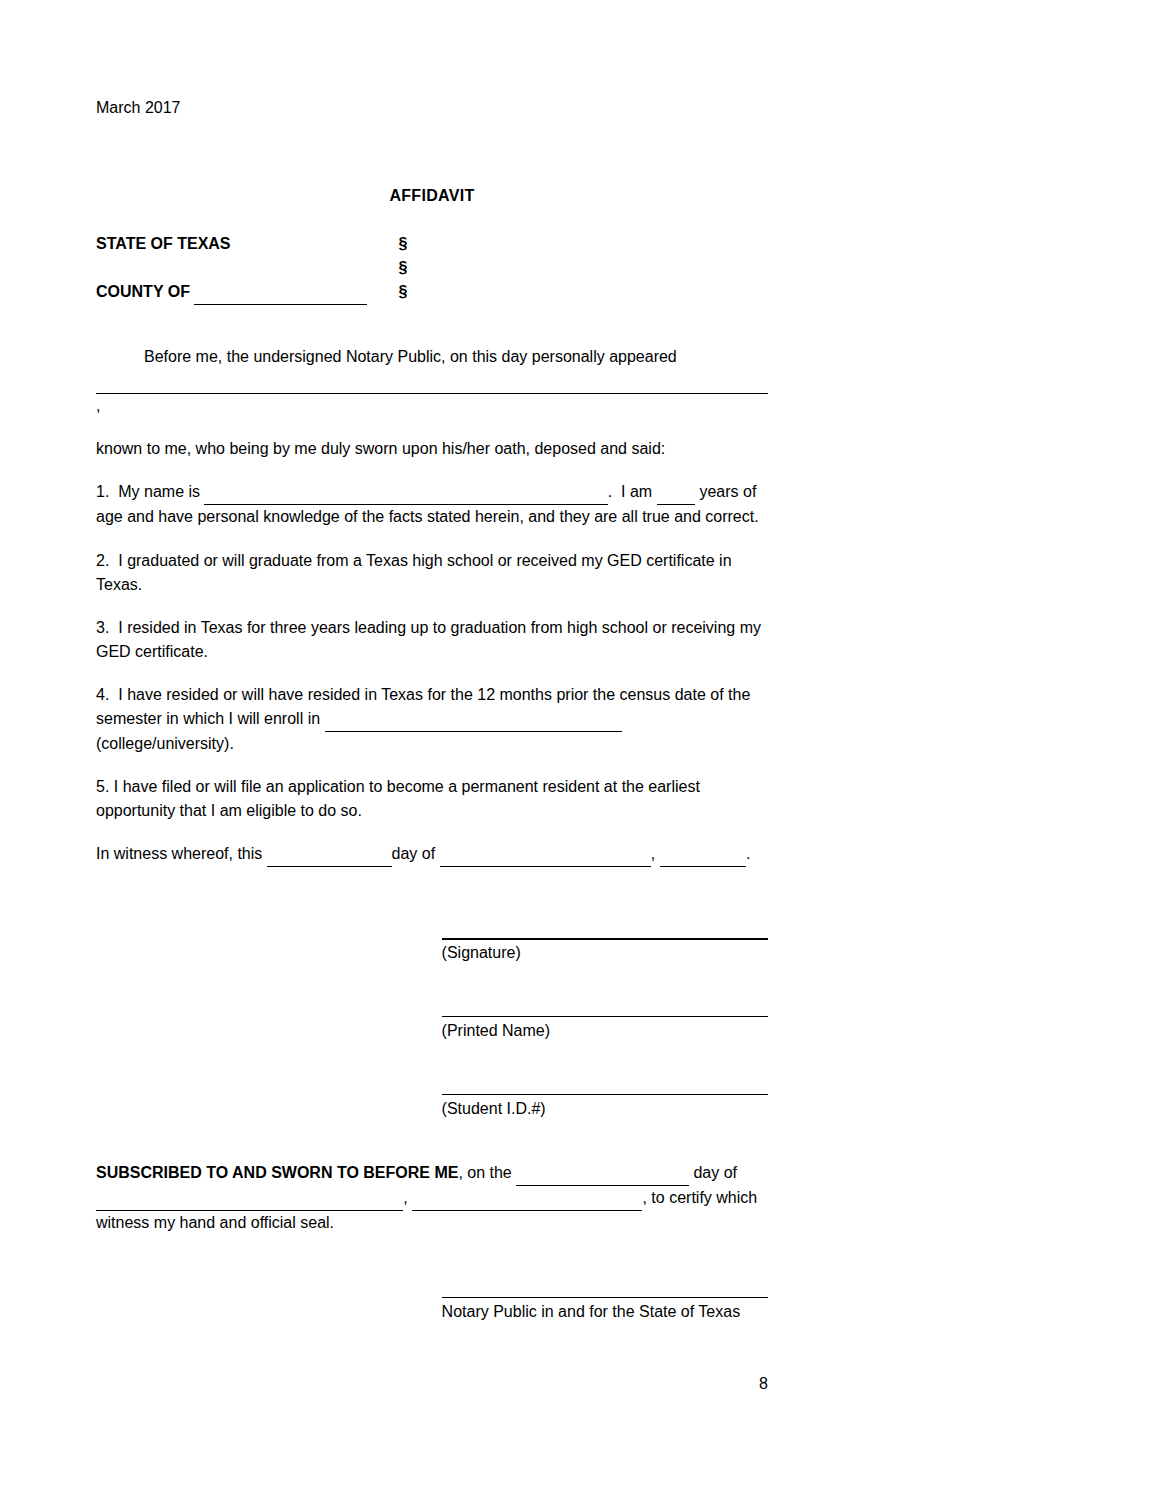March 2017
AFFIDAVIT
| STATE OF TEXAS | § | |
| | § | |
| COUNTY OF | § | |
Before me, the undersigned Notary Public, on this day personally appeared ,
known to me, who being by me duly sworn upon his/her oath, deposed and said:
1. My name is . I am years of age and have personal knowledge of the facts stated herein, and they are all true and correct.
2. I graduated or will graduate from a Texas high school or received my GED certificate in Texas.
3. I resided in Texas for three years leading up to graduation from high school or receiving my GED certificate.
4. I have resided or will have resided in Texas for the 12 months prior the census date of the semester in which I will enroll in
(college/university).
5. I have filed or will file an application to become a permanent resident at the earliest opportunity that I am eligible to do so.
In witness whereof, this day of , .
(Signature)
(Printed Name)
(Student I.D.#)
SUBSCRIBED TO AND SWORN TO BEFORE ME, on the day of , , to certify which witness my hand and official seal.
Notary Public in and for the State of Texas
8